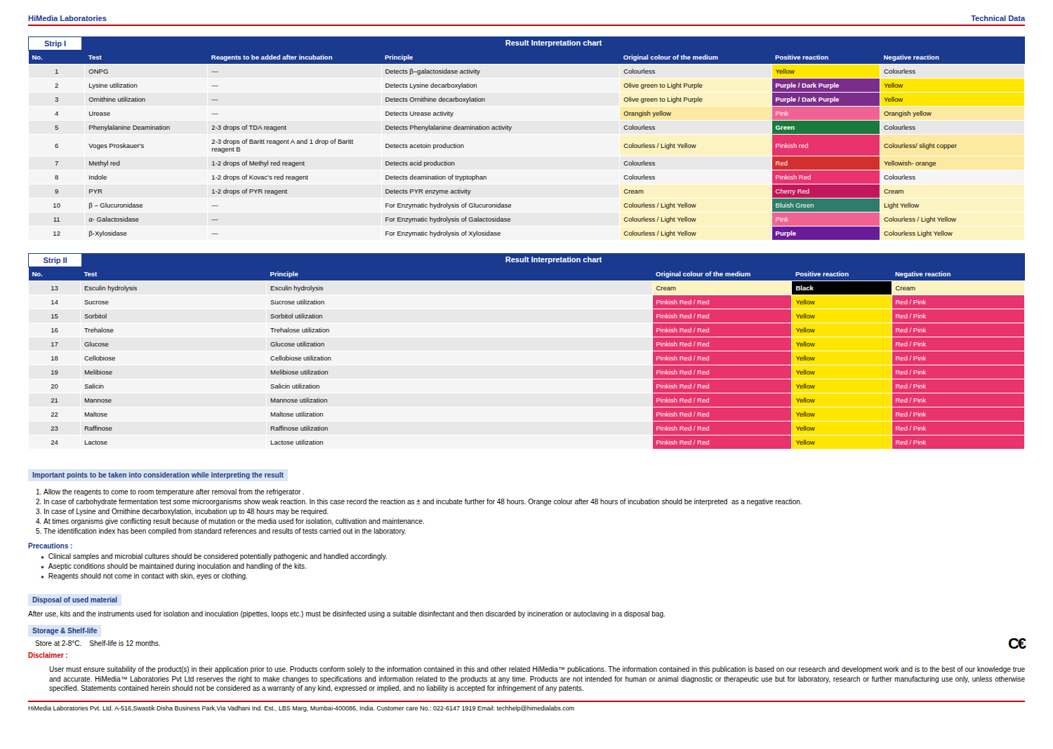HiMedia Laboratories Technical Data
Strip I
Result Interpretation chart
| No. | Test | Reagents to be added after incubation | Principle | Original colour of the medium | Positive reaction | Negative reaction |
| --- | --- | --- | --- | --- | --- | --- |
| 1 | ONPG | — | Detects β–galactosidase activity | Colourless | Yellow | Colourless |
| 2 | Lysine utilization | — | Detects Lysine decarboxylation | Olive green to Light Purple | Purple / Dark Purple | Yellow |
| 3 | Ornithine utilization | — | Detects Ornithine decarboxylation | Olive green to Light Purple | Purple / Dark Purple | Yellow |
| 4 | Urease | — | Detects Urease activity | Orangish yellow | Pink | Orangish yellow |
| 5 | Phenylalanine Deamination | 2-3 drops of TDA reagent | Detects Phenylalanine deamination activity | Colourless | Green | Colourless |
| 6 | Voges Proskauer's | 2-3 drops of Baritt reagent A and 1 drop of Baritt reagent B | Detects acetoin production | Colourless / Light Yellow | Pinkish red | Colourless/ slight copper |
| 7 | Methyl red | 1-2 drops of Methyl red reagent | Detects acid production | Colourless | Red | Yellowish- orange |
| 8 | Indole | 1-2 drops of Kovac's red reagent | Detects deamination of tryptophan | Colourless | Pinkish Red | Colourless |
| 9 | PYR | 1-2 drops of PYR reagent | Detects PYR enzyme activity | Cream | Cherry Red | Cream |
| 10 | β – Glucuronidase | — | For Enzymatic hydrolysis of Glucuronidase | Colourless / Light Yellow | Bluish Green | Light Yellow |
| 11 | α- Galactosidase | — | For Enzymatic hydrolysis of Galactosidase | Colourless / Light Yellow | Pink | Colourless / Light Yellow |
| 12 | β-Xylosidase | — | For Enzymatic hydrolysis of Xylosidase | Colourless / Light Yellow | Purple | Colourless Light Yellow |
Strip II
Result Interpretation chart
| No. | Test | Principle | Original colour of the medium | Positive reaction | Negative reaction |
| --- | --- | --- | --- | --- | --- |
| 13 | Esculin hydrolysis | Esculin hydrolysis | Cream | Black | Cream |
| 14 | Sucrose | Sucrose utilization | Pinkish Red / Red | Yellow | Red / Pink |
| 15 | Sorbitol | Sorbitol utilization | Pinkish Red / Red | Yellow | Red / Pink |
| 16 | Trehalose | Trehalose utilization | Pinkish Red / Red | Yellow | Red / Pink |
| 17 | Glucose | Glucose utilization | Pinkish Red / Red | Yellow | Red / Pink |
| 18 | Cellobiose | Cellobiose utilization | Pinkish Red / Red | Yellow | Red / Pink |
| 19 | Melibiose | Melibiose utilization | Pinkish Red / Red | Yellow | Red / Pink |
| 20 | Salicin | Salicin utilization | Pinkish Red / Red | Yellow | Red / Pink |
| 21 | Mannose | Mannose utilization | Pinkish Red / Red | Yellow | Red / Pink |
| 22 | Maltose | Maltose utilization | Pinkish Red / Red | Yellow | Red / Pink |
| 23 | Raffinose | Raffinose utilization | Pinkish Red / Red | Yellow | Red / Pink |
| 24 | Lactose | Lactose utilization | Pinkish Red / Red | Yellow | Red / Pink |
Important points to be taken into consideration while interpreting the result
Allow the reagents to come to room temperature after removal from the refrigerator .
In case of carbohydrate fermentation test some microorganisms show weak reaction. In this case record the reaction as ± and incubate further for 48 hours. Orange colour after 48 hours of incubation should be interpreted as a negative reaction.
In case of Lysine and Ornithine decarboxylation, incubation up to 48 hours may be required.
At times organisms give conflicting result because of mutation or the media used for isolation, cultivation and maintenance.
The identification index has been compiled from standard references and results of tests carried out in the laboratory.
Precautions :
Clinical samples and microbial cultures should be considered potentially pathogenic and handled accordingly.
Aseptic conditions should be maintained during inoculation and handling of the kits.
Reagents should not come in contact with skin, eyes or clothing.
Disposal of used material
After use, kits and the instruments used for isolation and inoculation (pipettes, loops etc.) must be disinfected using a suitable disinfectant and then discarded by incineration or autoclaving in a disposal bag.
Storage & Shelf-life
Store at 2-8°C. Shelf-life is 12 months.
C€
Disclaimer :
User must ensure suitability of the product(s) in their application prior to use. Products conform solely to the information contained in this and other related HiMedia™ publications. The information contained in this publication is based on our research and development work and is to the best of our knowledge true and accurate. HiMedia™ Laboratories Pvt Ltd reserves the right to make changes to specifications and information related to the products at any time. Products are not intended for human or animal diagnostic or therapeutic use but for laboratory, research or further manufacturing use only, unless otherwise specified. Statements contained herein should not be considered as a warranty of any kind, expressed or implied, and no liability is accepted for infringement of any patents.
HiMedia Laboratories Pvt. Ltd. A-516,Swastik Disha Business Park,Via Vadhani Ind. Est., LBS Marg, Mumbai-400086, India. Customer care No.: 022-6147 1919 Email: techhelp@himedialabs.com